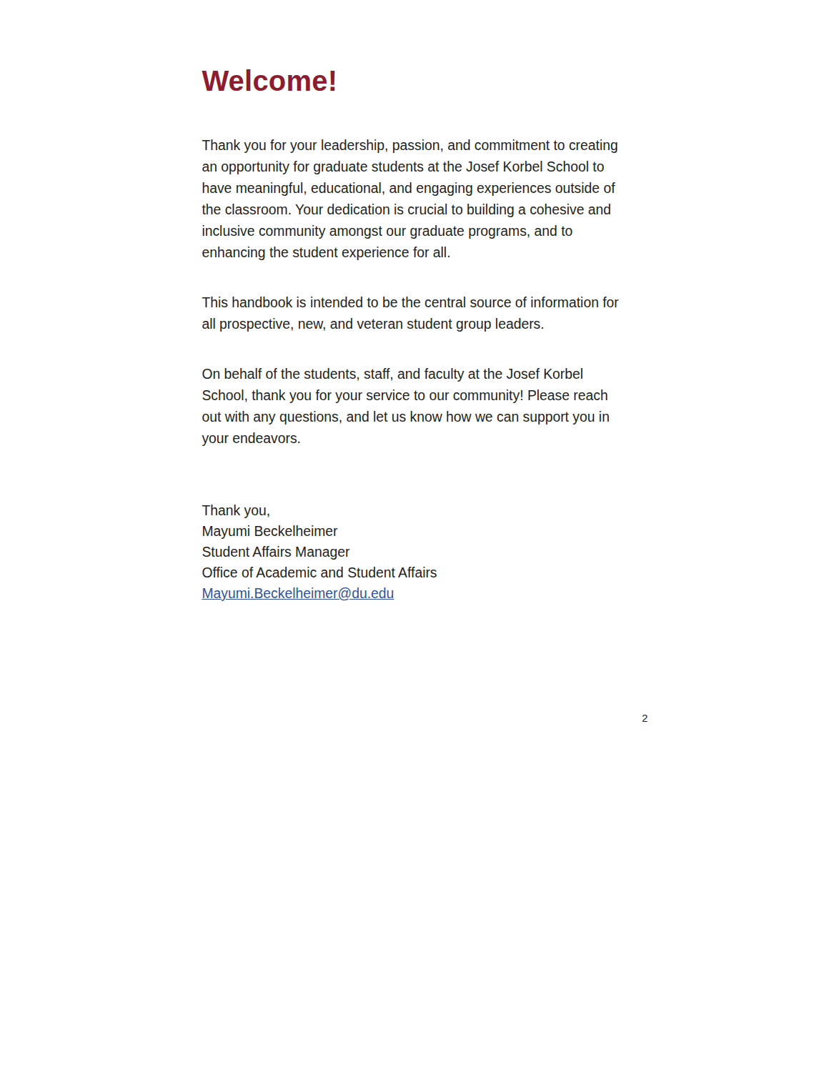Welcome!
Thank you for your leadership, passion, and commitment to creating an opportunity for graduate students at the Josef Korbel School to have meaningful, educational, and engaging experiences outside of the classroom. Your dedication is crucial to building a cohesive and inclusive community amongst our graduate programs, and to enhancing the student experience for all.
This handbook is intended to be the central source of information for all prospective, new, and veteran student group leaders.
On behalf of the students, staff, and faculty at the Josef Korbel School, thank you for your service to our community! Please reach out with any questions, and let us know how we can support you in your endeavors.
Thank you,
Mayumi Beckelheimer
Student Affairs Manager
Office of Academic and Student Affairs
Mayumi.Beckelheimer@du.edu
2